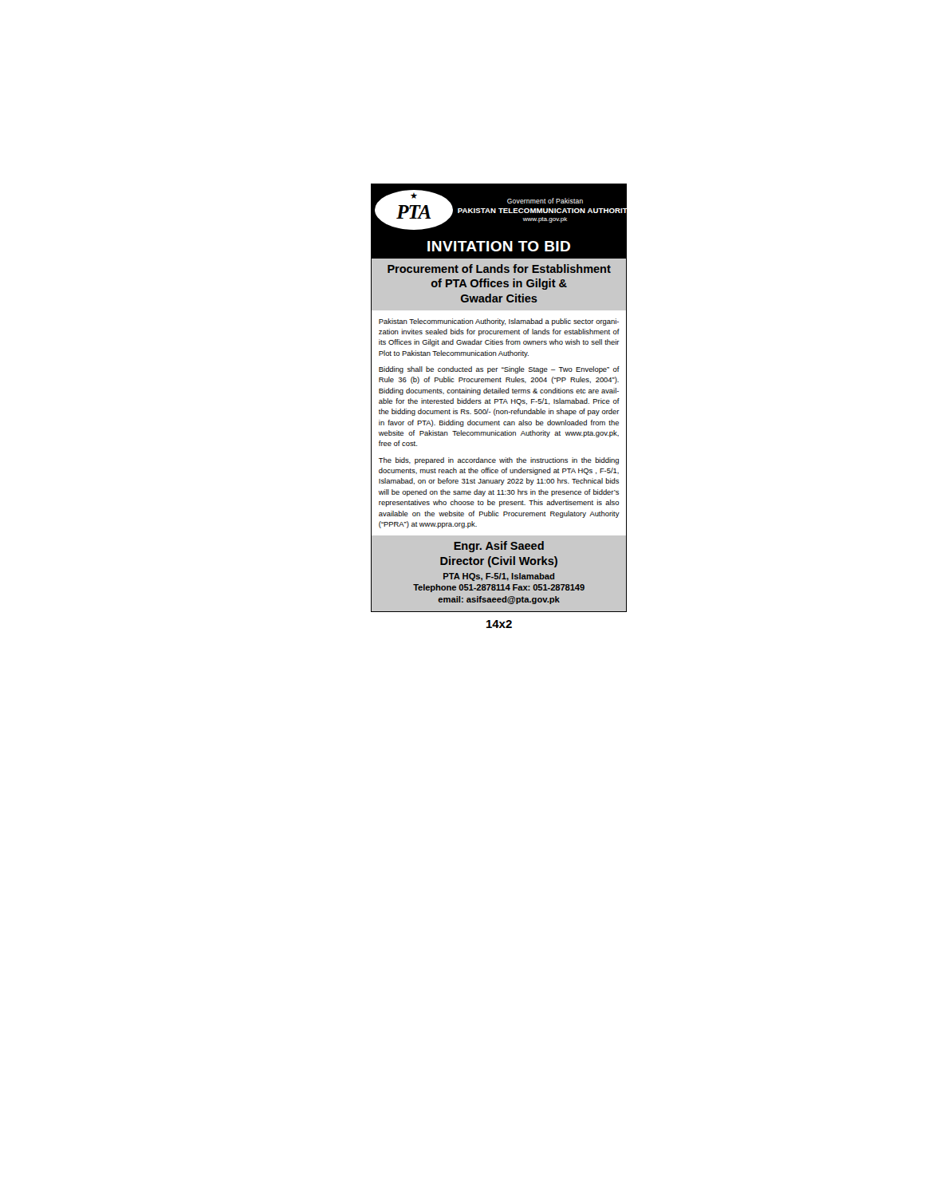★ PTA
Government of Pakistan
PAKISTAN TELECOMMUNICATION AUTHORITY
www.pta.gov.pk
INVITATION TO BID
Procurement of Lands for Establishment
of PTA Offices in Gilgit &
Gwadar Cities
Pakistan Telecommunication Authority, Islamabad a public sector organization invites sealed bids for procurement of lands for establishment of its Offices in Gilgit and Gwadar Cities from owners who wish to sell their Plot to Pakistan Telecommunication Authority.
Bidding shall be conducted as per “Single Stage – Two Envelope” of Rule 36 (b) of Public Procurement Rules, 2004 (“PP Rules, 2004”). Bidding documents, containing detailed terms & conditions etc are available for the interested bidders at PTA HQs, F-5/1, Islamabad. Price of the bidding document is Rs. 500/- (non-refundable in shape of pay order in favor of PTA). Bidding document can also be downloaded from the website of Pakistan Telecommunication Authority at www.pta.gov.pk, free of cost.
The bids, prepared in accordance with the instructions in the bidding documents, must reach at the office of undersigned at PTA HQs , F-5/1, Islamabad, on or before 31st January 2022 by 11:00 hrs. Technical bids will be opened on the same day at 11:30 hrs in the presence of bidder’s representatives who choose to be present. This advertisement is also available on the website of Public Procurement Regulatory Authority (“PPRA”) at www.ppra.org.pk.
Engr. Asif Saeed
Director (Civil Works)
PTA HQs, F-5/1, Islamabad
Telephone 051-2878114 Fax: 051-2878149
email: asifsaeed@pta.gov.pk
14x2